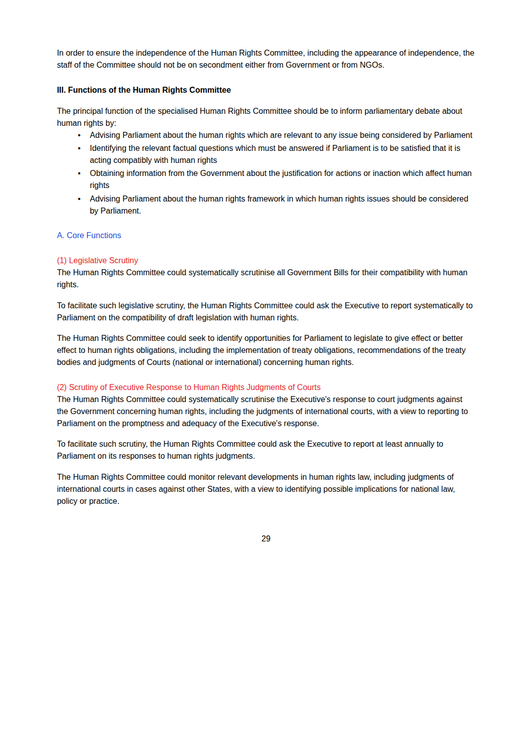In order to ensure the independence of the Human Rights Committee, including the appearance of independence, the staff of the Committee should not be on secondment either from Government or from NGOs.
III. Functions of the Human Rights Committee
The principal function of the specialised Human Rights Committee should be to inform parliamentary debate about human rights by:
Advising Parliament about the human rights which are relevant to any issue being considered by Parliament
Identifying the relevant factual questions which must be answered if Parliament is to be satisfied that it is acting compatibly with human rights
Obtaining information from the Government about the justification for actions or inaction which affect human rights
Advising Parliament about the human rights framework in which human rights issues should be considered by Parliament.
A. Core Functions
(1) Legislative Scrutiny
The Human Rights Committee could systematically scrutinise all Government Bills for their compatibility with human rights.
To facilitate such legislative scrutiny, the Human Rights Committee could ask the Executive to report systematically to Parliament on the compatibility of draft legislation with human rights.
The Human Rights Committee could seek to identify opportunities for Parliament to legislate to give effect or better effect to human rights obligations, including the implementation of treaty obligations, recommendations of the treaty bodies and judgments of Courts (national or international) concerning human rights.
(2) Scrutiny of Executive Response to Human Rights Judgments of Courts
The Human Rights Committee could systematically scrutinise the Executive's response to court judgments against the Government concerning human rights, including the judgments of international courts, with a view to reporting to Parliament on the promptness and adequacy of the Executive's response.
To facilitate such scrutiny, the Human Rights Committee could ask the Executive to report at least annually to Parliament on its responses to human rights judgments.
The Human Rights Committee could monitor relevant developments in human rights law, including judgments of international courts in cases against other States, with a view to identifying possible implications for national law, policy or practice.
29